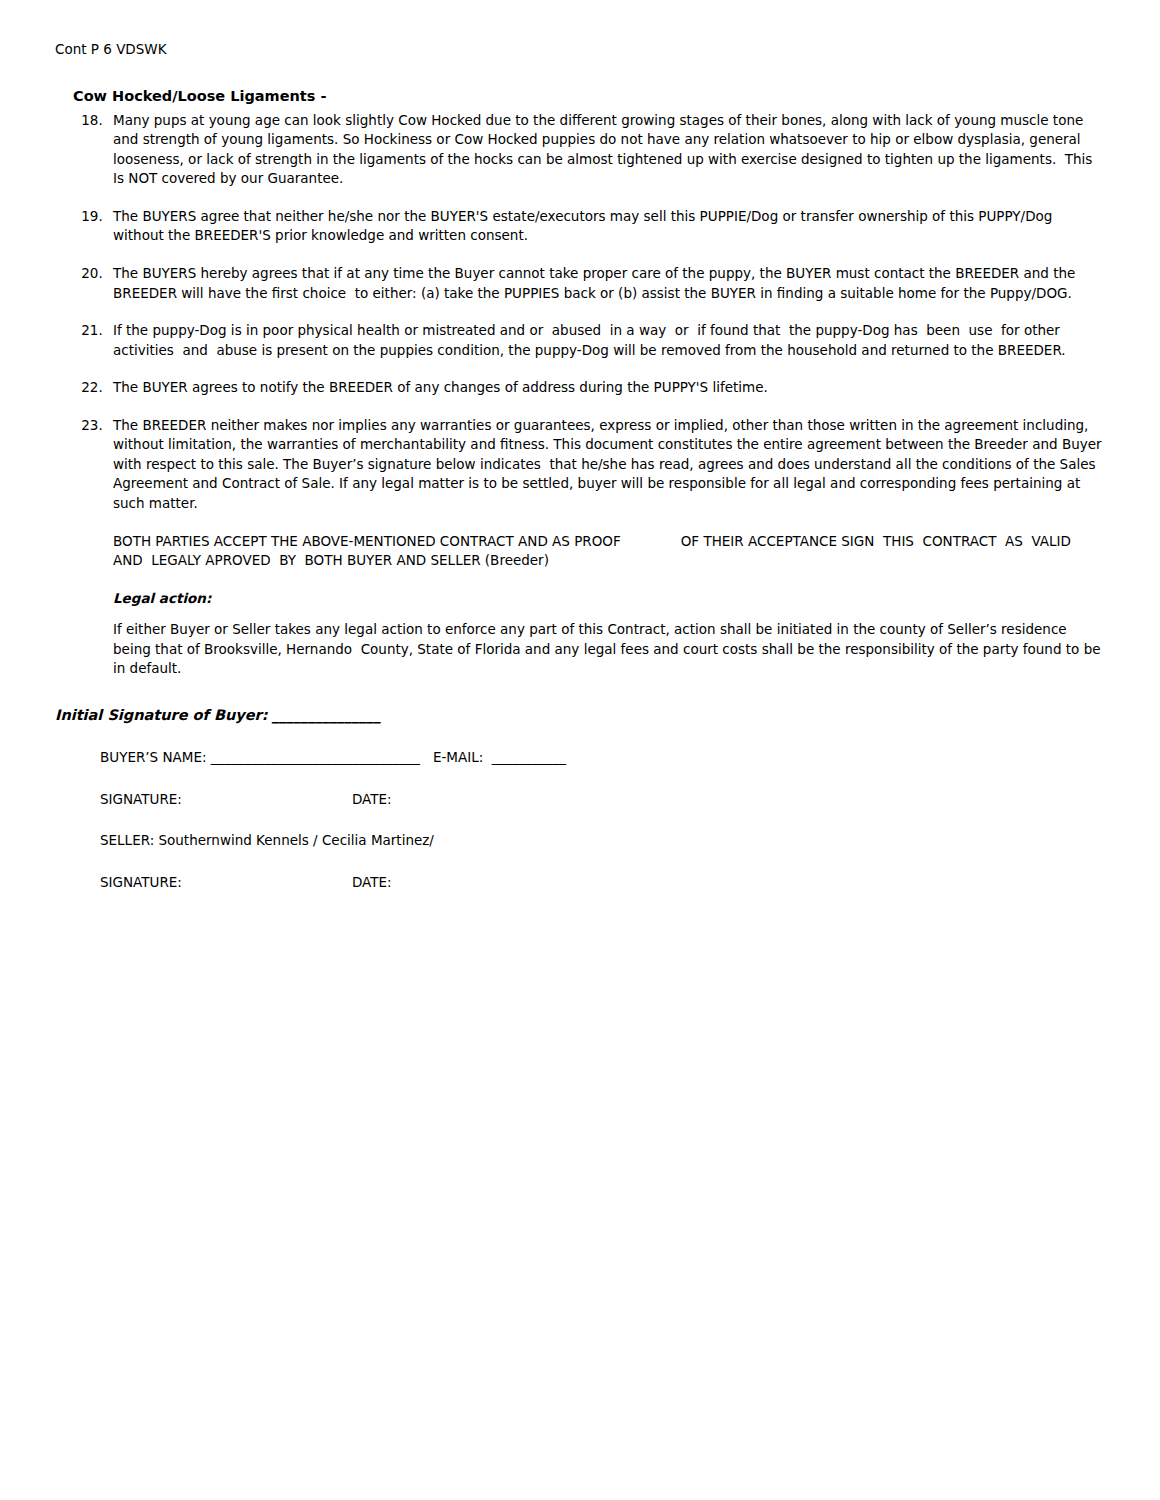Cont P 6 VDSWK
Cow Hocked/Loose Ligaments -
Many pups at young age can look slightly Cow Hocked due to the different growing stages of their bones, along with lack of young muscle tone and strength of young ligaments. So Hockiness or Cow Hocked puppies do not have any relation whatsoever to hip or elbow dysplasia, general looseness, or lack of strength in the ligaments of the hocks can be almost tightened up with exercise designed to tighten up the ligaments. This Is NOT covered by our Guarantee.
The BUYERS agree that neither he/she nor the BUYER'S estate/executors may sell this PUPPIE/Dog or transfer ownership of this PUPPY/Dog without the BREEDER'S prior knowledge and written consent.
The BUYERS hereby agrees that if at any time the Buyer cannot take proper care of the puppy, the BUYER must contact the BREEDER and the BREEDER will have the first choice to either: (a) take the PUPPIES back or (b) assist the BUYER in finding a suitable home for the Puppy/DOG.
If the puppy-Dog is in poor physical health or mistreated and or abused in a way or if found that the puppy-Dog has been use for other activities and abuse is present on the puppies condition, the puppy-Dog will be removed from the household and returned to the BREEDER.
The BUYER agrees to notify the BREEDER of any changes of address during the PUPPY'S lifetime.
The BREEDER neither makes nor implies any warranties or guarantees, express or implied, other than those written in the agreement including, without limitation, the warranties of merchantability and fitness. This document constitutes the entire agreement between the Breeder and Buyer with respect to this sale. The Buyer’s signature below indicates that he/she has read, agrees and does understand all the conditions of the Sales Agreement and Contract of Sale. If any legal matter is to be settled, buyer will be responsible for all legal and corresponding fees pertaining at such matter.
BOTH PARTIES ACCEPT THE ABOVE-MENTIONED CONTRACT AND AS PROOF OF THEIR ACCEPTANCE SIGN THIS CONTRACT AS VALID AND LEGALY APROVED BY BOTH BUYER AND SELLER (Breeder)
Legal action:
If either Buyer or Seller takes any legal action to enforce any part of this Contract, action shall be initiated in the county of Seller’s residence being that of Brooksville, Hernando County, State of Florida and any legal fees and court costs shall be the responsibility of the party found to be in default.
Initial Signature of Buyer: _______________
BUYER’S NAME: _______________________________ E-MAIL: ___________
SIGNATURE: DATE:
SELLER: Southernwind Kennels / Cecilia Martinez/
SIGNATURE: DATE: